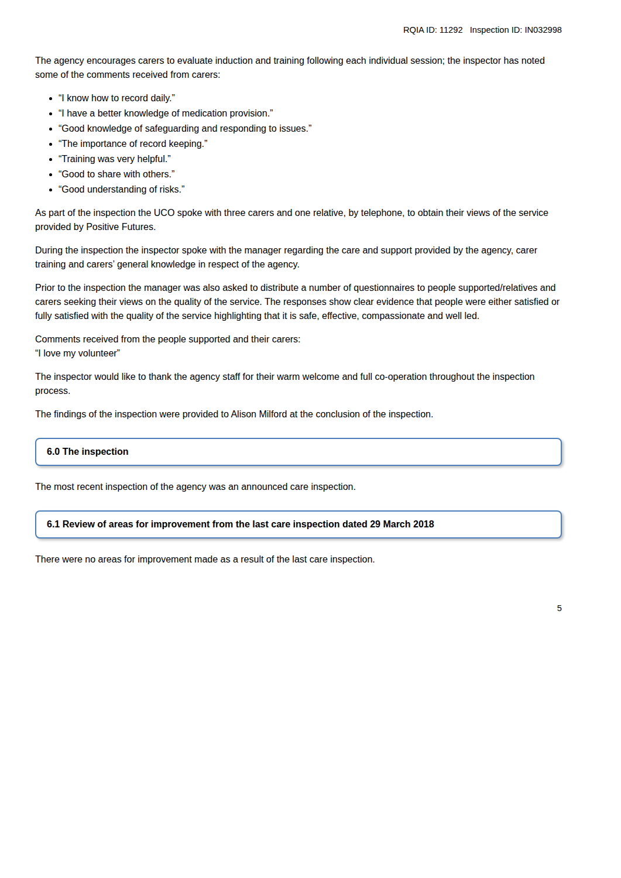RQIA ID: 11292 Inspection ID: IN032998
The agency encourages carers to evaluate induction and training following each individual session; the inspector has noted some of the comments received from carers:
“I know how to record daily.”
“I have a better knowledge of medication provision.”
“Good knowledge of safeguarding and responding to issues.”
“The importance of record keeping.”
“Training was very helpful.”
“Good to share with others.”
“Good understanding of risks.”
As part of the inspection the UCO spoke with three carers and one relative, by telephone, to obtain their views of the service provided by Positive Futures.
During the inspection the inspector spoke with the manager regarding the care and support provided by the agency, carer training and carers’ general knowledge in respect of the agency.
Prior to the inspection the manager was also asked to distribute a number of questionnaires to people supported/relatives and carers seeking their views on the quality of the service. The responses show clear evidence that people were either satisfied or fully satisfied with the quality of the service highlighting that it is safe, effective, compassionate and well led.
Comments received from the people supported and their carers:
“I love my volunteer”
The inspector would like to thank the agency staff for their warm welcome and full co-operation throughout the inspection process.
The findings of the inspection were provided to Alison Milford at the conclusion of the inspection.
6.0 The inspection
The most recent inspection of the agency was an announced care inspection.
6.1 Review of areas for improvement from the last care inspection dated 29 March 2018
There were no areas for improvement made as a result of the last care inspection.
5